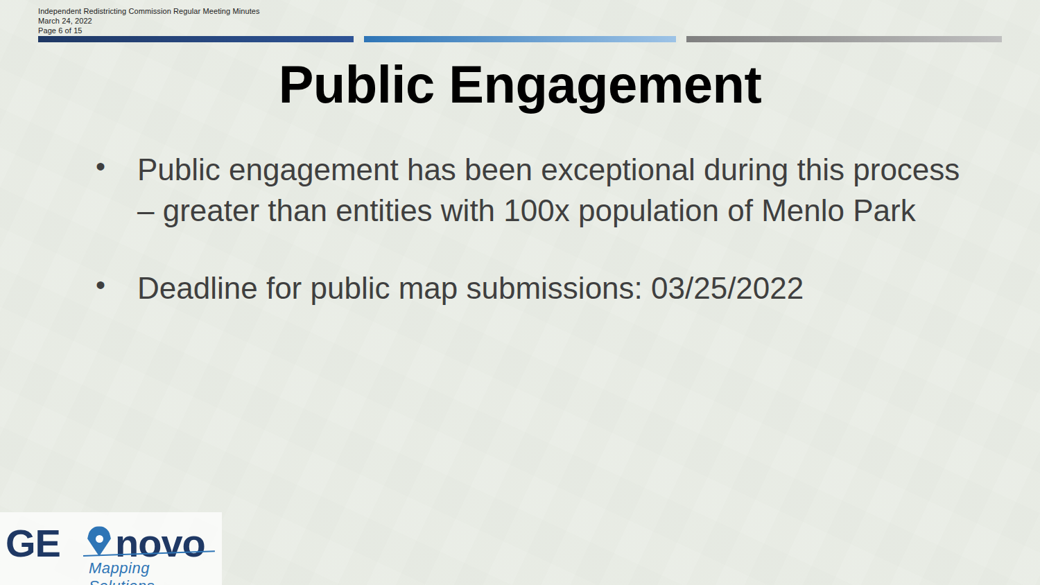Independent Redistricting Commission Regular Meeting Minutes
March 24, 2022
Page 6 of 15
Public Engagement
Public engagement has been exceptional during this process – greater than entities with 100x population of Menlo Park
Deadline for public map submissions: 03/25/2022
GE novo Mapping Solutions